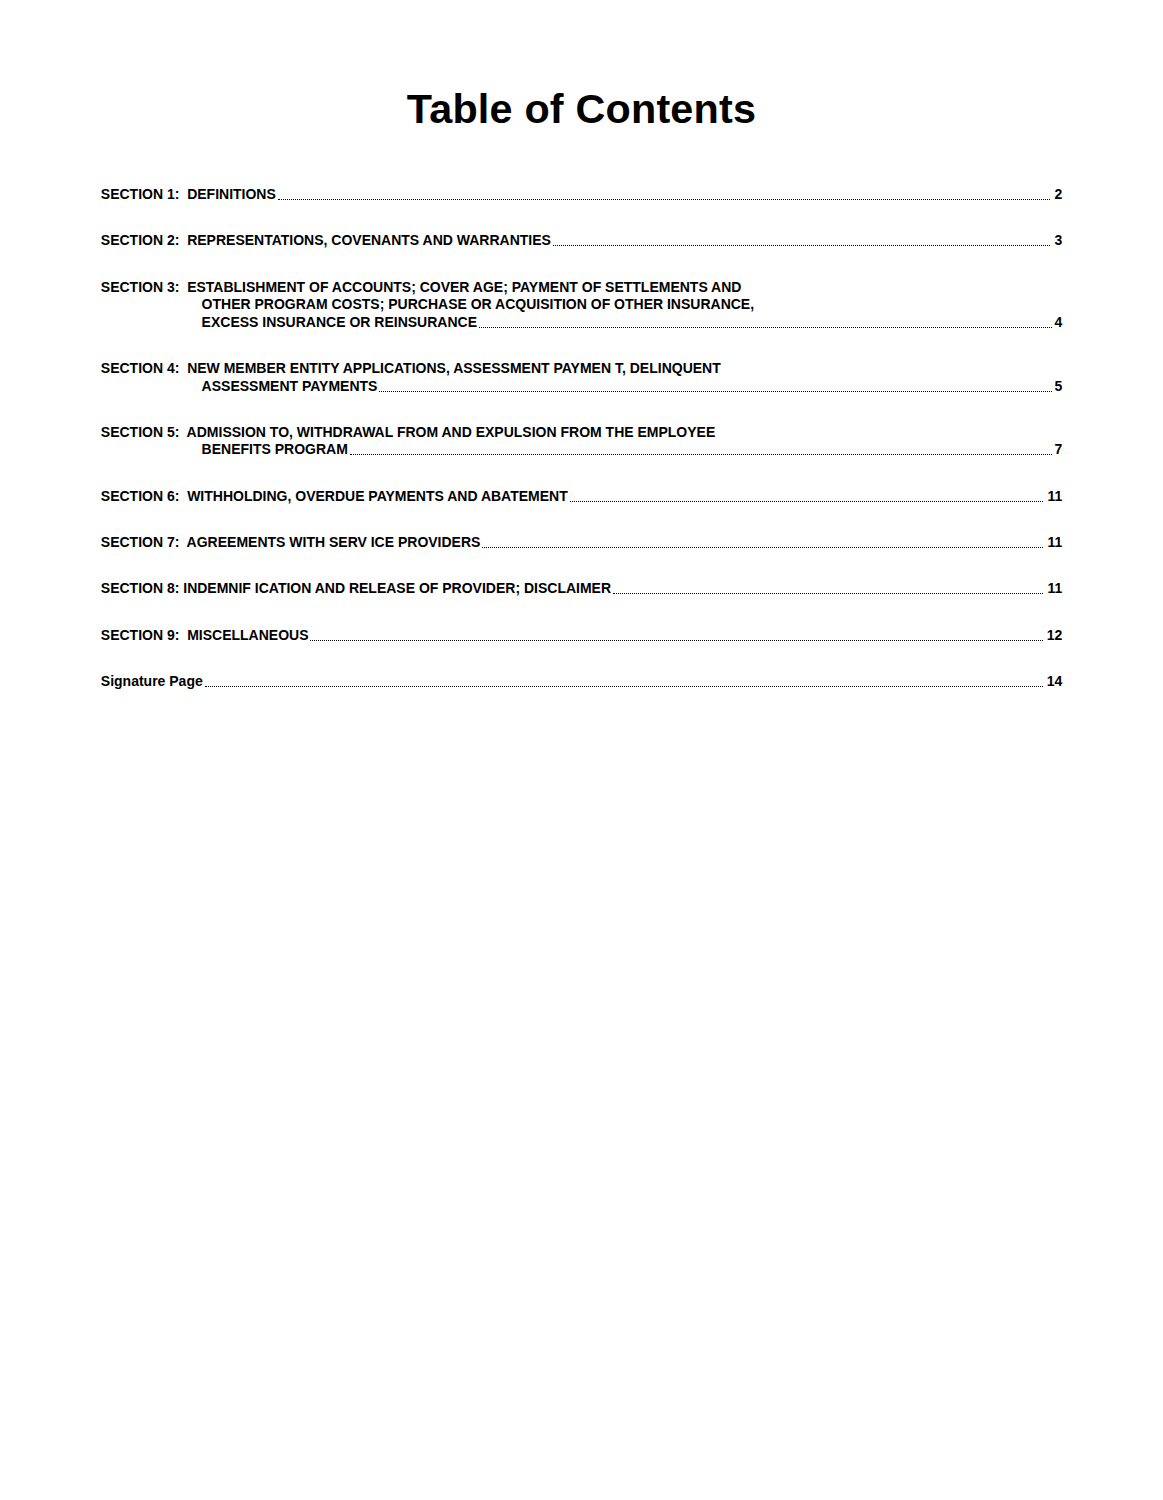Table of Contents
SECTION 1: DEFINITIONS 2
SECTION 2: REPRESENTATIONS, COVENANTS AND WARRANTIES 3
SECTION 3: ESTABLISHMENT OF ACCOUNTS; COVER AGE; PAYMENT OF SETTLEMENTS AND OTHER PROGRAM COSTS; PURCHASE OR ACQUISITION OF OTHER INSURANCE, EXCESS INSURANCE OR REINSURANCE 4
SECTION 4: NEW MEMBER ENTITY APPLICATIONS, ASSESSMENT PAYMEN T, DELINQUENT ASSESSMENT PAYMENTS 5
SECTION 5: ADMISSION TO, WITHDRAWAL FROM AND EXPULSION FROM THE EMPLOYEE BENEFITS PROGRAM 7
SECTION 6: WITHHOLDING, OVERDUE PAYMENTS AND ABATEMENT 11
SECTION 7: AGREEMENTS WITH SERV ICE PROVIDERS 11
SECTION 8: INDEMNIF ICATION AND RELEASE OF PROVIDER; DISCLAIMER 11
SECTION 9: MISCELLANEOUS 12
Signature Page 14